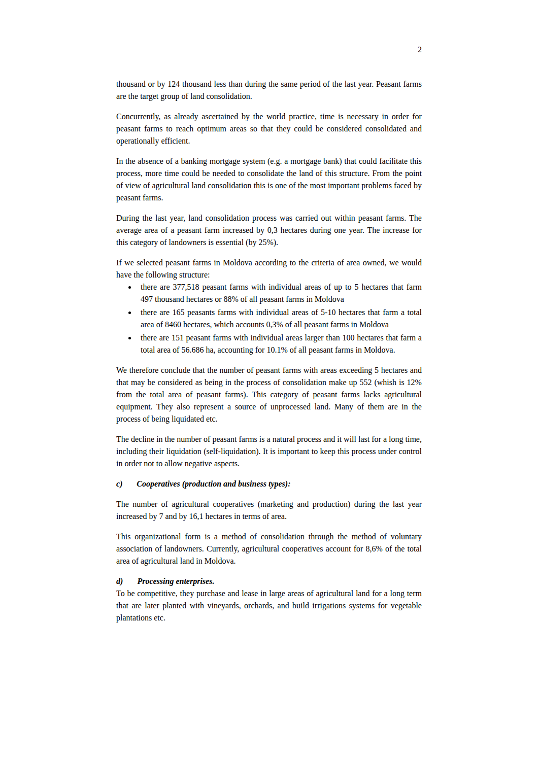2
thousand or by 124 thousand less than during the same period of the last year. Peasant farms are the target group of land consolidation.
Concurrently, as already ascertained by the world practice, time is necessary in order for peasant farms to reach optimum areas so that they could be considered consolidated and operationally efficient.
In the absence of a banking mortgage system (e.g. a mortgage bank) that could facilitate this process, more time could be needed to consolidate the land of this structure. From the point of view of agricultural land consolidation this is one of the most important problems faced by peasant farms.
During the last year, land consolidation process was carried out within peasant farms. The average area of a peasant farm increased by 0,3 hectares during one year. The increase for this category of landowners is essential (by 25%).
If we selected peasant farms in Moldova according to the criteria of area owned, we would have the following structure:
there are 377,518 peasant farms with individual areas of up to 5 hectares that farm 497 thousand hectares or 88% of all peasant farms in Moldova
there are 165 peasants farms with individual areas of 5-10 hectares that farm a total area of 8460 hectares, which accounts 0,3% of all peasant farms in Moldova
there are 151 peasant farms with individual areas larger than 100 hectares that farm a total area of 56.686 ha, accounting for 10.1% of all peasant farms in Moldova.
We therefore conclude that the number of peasant farms with areas exceeding 5 hectares and that may be considered as being in the process of consolidation make up 552 (whish is 12% from the total area of peasant farms). This category of peasant farms lacks agricultural equipment. They also represent a source of unprocessed land. Many of them are in the process of being liquidated etc.
The decline in the number of peasant farms is a natural process and it will last for a long time, including their liquidation (self-liquidation). It is important to keep this process under control in order not to allow negative aspects.
c) Cooperatives (production and business types):
The number of agricultural cooperatives (marketing and production) during the last year increased by 7 and by 16,1 hectares in terms of area.
This organizational form is a method of consolidation through the method of voluntary association of landowners. Currently, agricultural cooperatives account for 8,6% of the total area of agricultural land in Moldova.
d) Processing enterprises.
To be competitive, they purchase and lease in large areas of agricultural land for a long term that are later planted with vineyards, orchards, and build irrigations systems for vegetable plantations etc.